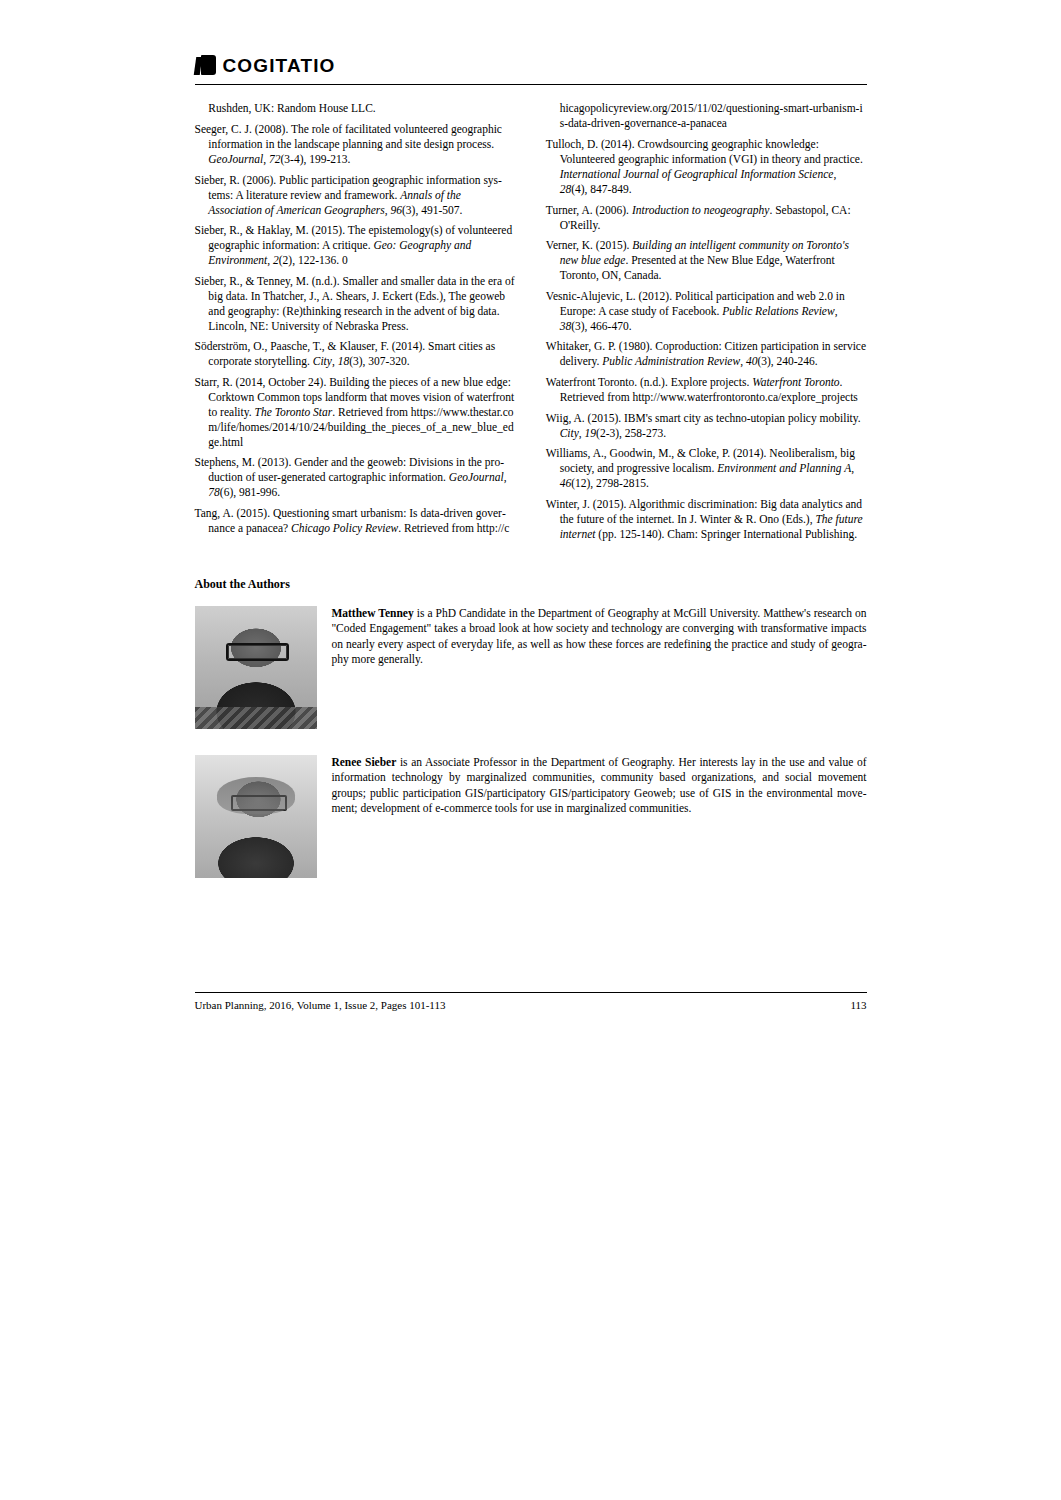COGITATIO
Rushden, UK: Random House LLC.
Seeger, C. J. (2008). The role of facilitated volunteered geographic information in the landscape planning and site design process. GeoJournal, 72(3-4), 199-213.
Sieber, R. (2006). Public participation geographic information systems: A literature review and framework. Annals of the Association of American Geographers, 96(3), 491-507.
Sieber, R., & Haklay, M. (2015). The epistemology(s) of volunteered geographic information: A critique. Geo: Geography and Environment, 2(2), 122-136. 0
Sieber, R., & Tenney, M. (n.d.). Smaller and smaller data in the era of big data. In Thatcher, J., A. Shears, J. Eckert (Eds.), The geoweb and geography: (Re)thinking research in the advent of big data. Lincoln, NE: University of Nebraska Press.
Söderström, O., Paasche, T., & Klauser, F. (2014). Smart cities as corporate storytelling. City, 18(3), 307-320.
Starr, R. (2014, October 24). Building the pieces of a new blue edge: Corktown Common tops landform that moves vision of waterfront to reality. The Toronto Star. Retrieved from https://www.thestar.com/life/homes/2014/10/24/building_the_pieces_of_a_new_blue_edge.html
Stephens, M. (2013). Gender and the geoweb: Divisions in the production of user-generated cartographic information. GeoJournal, 78(6), 981-996.
Tang, A. (2015). Questioning smart urbanism: Is data-driven governance a panacea? Chicago Policy Review. Retrieved from http://chicagopolicyreview.org/2015/11/02/questioning-smart-urbanism-is-data-driven-governance-a-panacea
Tulloch, D. (2014). Crowdsourcing geographic knowledge: Volunteered geographic information (VGI) in theory and practice. International Journal of Geographical Information Science, 28(4), 847-849.
Turner, A. (2006). Introduction to neogeography. Sebastopol, CA: O'Reilly.
Verner, K. (2015). Building an intelligent community on Toronto's new blue edge. Presented at the New Blue Edge, Waterfront Toronto, ON, Canada.
Vesnic-Alujevic, L. (2012). Political participation and web 2.0 in Europe: A case study of Facebook. Public Relations Review, 38(3), 466-470.
Whitaker, G. P. (1980). Coproduction: Citizen participation in service delivery. Public Administration Review, 40(3), 240-246.
Waterfront Toronto. (n.d.). Explore projects. Waterfront Toronto. Retrieved from http://www.waterfrontoronto.ca/explore_projects
Wiig, A. (2015). IBM's smart city as techno-utopian policy mobility. City, 19(2-3), 258-273.
Williams, A., Goodwin, M., & Cloke, P. (2014). Neoliberalism, big society, and progressive localism. Environment and Planning A, 46(12), 2798-2815.
Winter, J. (2015). Algorithmic discrimination: Big data analytics and the future of the internet. In J. Winter & R. Ono (Eds.), The future internet (pp. 125-140). Cham: Springer International Publishing.
About the Authors
Matthew Tenney is a PhD Candidate in the Department of Geography at McGill University. Matthew's research on "Coded Engagement" takes a broad look at how society and technology are converging with transformative impacts on nearly every aspect of everyday life, as well as how these forces are redefining the practice and study of geography more generally.
Renee Sieber is an Associate Professor in the Department of Geography. Her interests lay in the use and value of information technology by marginalized communities, community based organizations, and social movement groups; public participation GIS/participatory GIS/participatory Geoweb; use of GIS in the environmental movement; development of e-commerce tools for use in marginalized communities.
Urban Planning, 2016, Volume 1, Issue 2, Pages 101-113 113